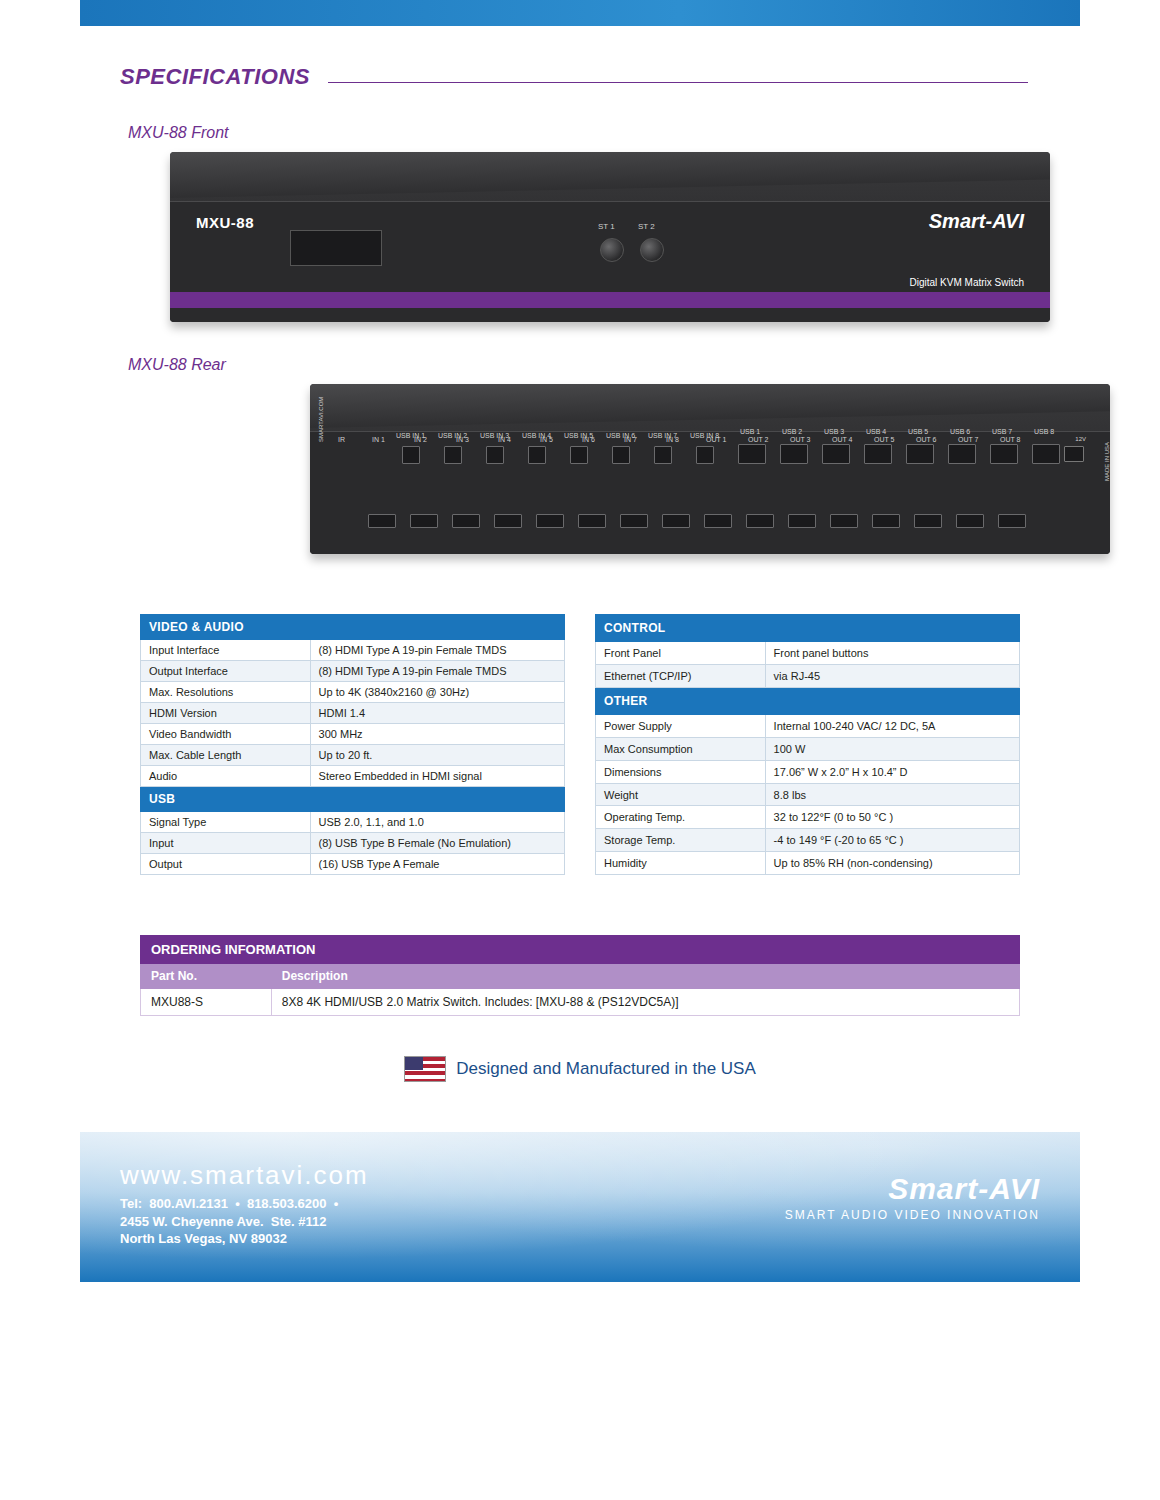SPECIFICATIONS
MXU-88 Front
MXU-88
Smart-AVI
Digital KVM Matrix Switch
ST 1
ST 2
MXU-88 Rear
SMARTAVI.COM
MADE IN USA
IR
IN 1
IN 2
IN 3
IN 4
IN 5
IN 6
IN 7
IN 8
OUT 1
OUT 2
OUT 3
OUT 4
OUT 5
OUT 6
OUT 7
OUT 8
USB IN 1
USB IN 2
USB IN 3
USB IN 4
USB IN 5
USB IN 6
USB IN 7
USB IN 8
USB 1
USB 2
USB 3
USB 4
USB 5
USB 6
USB 7
USB 8
12V
| VIDEO & AUDIO |
| --- |
| Input Interface | (8) HDMI Type A 19-pin Female TMDS |
| Output Interface | (8) HDMI Type A 19-pin Female TMDS |
| Max. Resolutions | Up to 4K (3840x2160 @ 30Hz) |
| HDMI Version | HDMI 1.4 |
| Video Bandwidth | 300 MHz |
| Max. Cable Length | Up to 20 ft. |
| Audio | Stereo Embedded in HDMI signal |
| USB |
| Signal Type | USB 2.0, 1.1, and 1.0 |
| Input | (8) USB Type B Female (No Emulation) |
| Output | (16) USB Type A Female |
| CONTROL |
| --- |
| Front Panel | Front panel buttons |
| Ethernet (TCP/IP) | via RJ-45 |
| OTHER |
| Power Supply | Internal 100-240 VAC/ 12 DC, 5A |
| Max Consumption | 100 W |
| Dimensions | 17.06” W x 2.0” H x 10.4” D |
| Weight | 8.8 lbs |
| Operating Temp. | 32 to 122°F (0 to 50 °C ) |
| Storage Temp. | -4 to 149 °F (-20 to 65 °C ) |
| Humidity | Up to 85% RH (non-condensing) |
| ORDERING INFORMATION |
| --- |
| Part No. | Description |
| MXU88-S | 8X8 4K HDMI/USB 2.0 Matrix Switch. Includes: [MXU-88 & (PS12VDC5A)] |
Designed and Manufactured in the USA
www.smartavi.com
Tel: 800.AVI.2131 • 818.503.6200 •
2455 W. Cheyenne Ave. Ste. #112
North Las Vegas, NV 89032
Smart-AVI
SMART AUDIO VIDEO INNOVATION